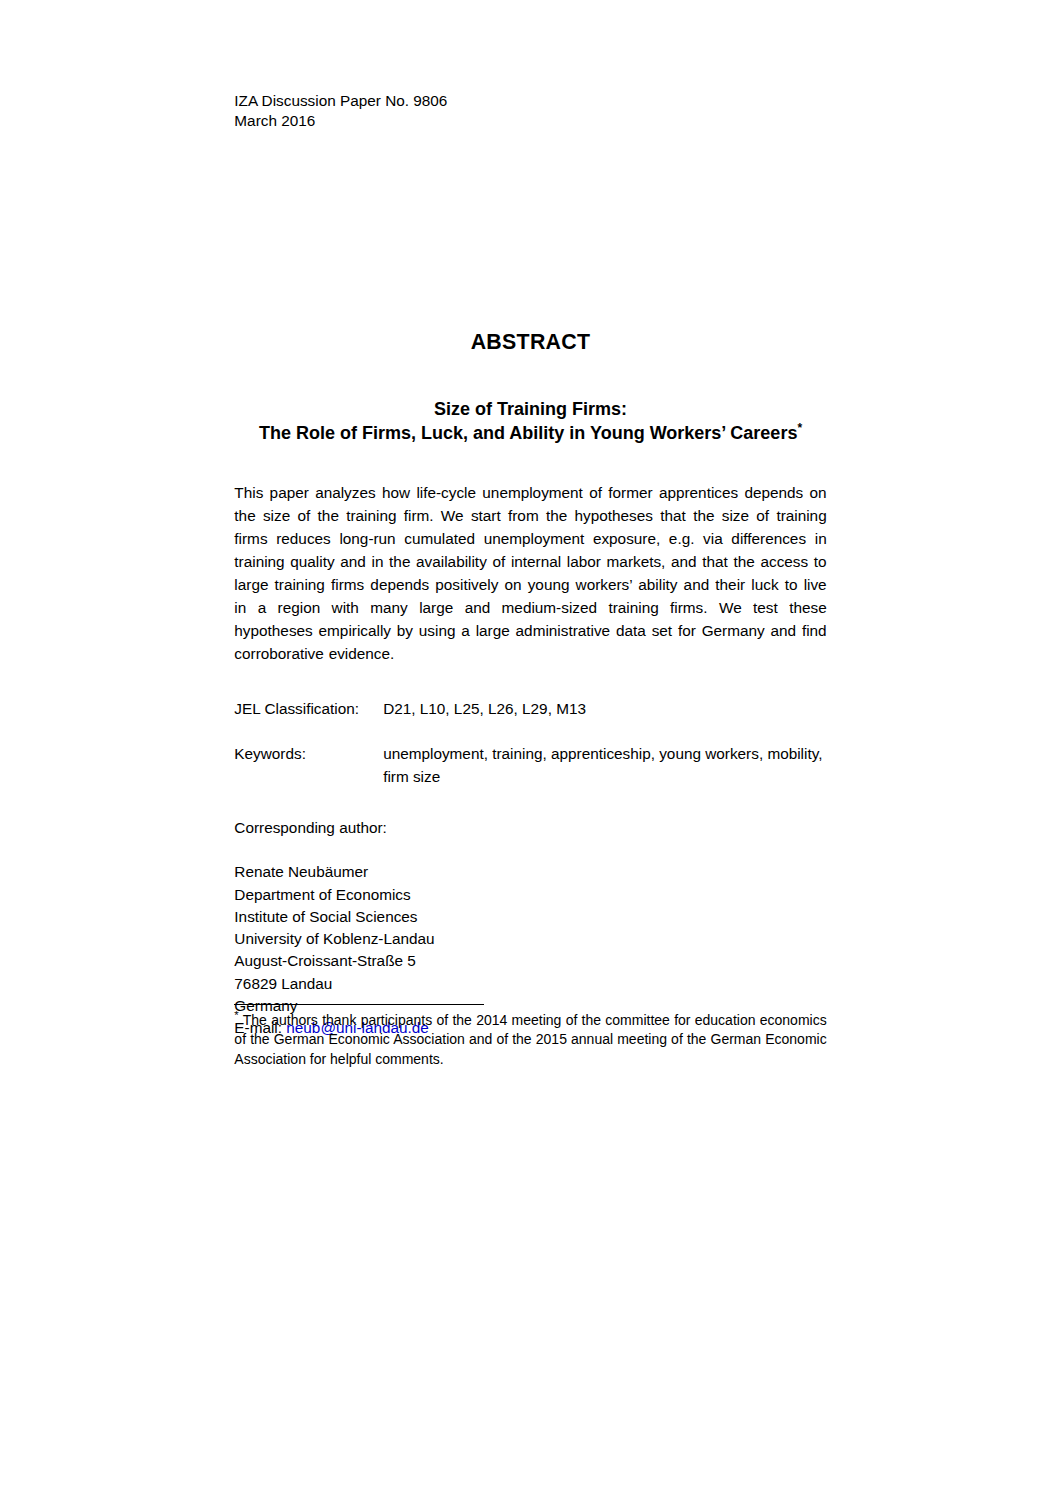IZA Discussion Paper No. 9806
March 2016
ABSTRACT
Size of Training Firms: The Role of Firms, Luck, and Ability in Young Workers’ Careers*
This paper analyzes how life-cycle unemployment of former apprentices depends on the size of the training firm. We start from the hypotheses that the size of training firms reduces long-run cumulated unemployment exposure, e.g. via differences in training quality and in the availability of internal labor markets, and that the access to large training firms depends positively on young workers’ ability and their luck to live in a region with many large and medium-sized training firms. We test these hypotheses empirically by using a large administrative data set for Germany and find corroborative evidence.
JEL Classification:
D21, L10, L25, L26, L29, M13
Keywords:
unemployment, training, apprenticeship, young workers, mobility, firm size
Corresponding author:
Renate Neubäumer
Department of Economics
Institute of Social Sciences
University of Koblenz-Landau
August-Croissant-Straße 5
76829 Landau
Germany
E-mail: neub@uni-landau.de
* The authors thank participants of the 2014 meeting of the committee for education economics of the German Economic Association and of the 2015 annual meeting of the German Economic Association for helpful comments.